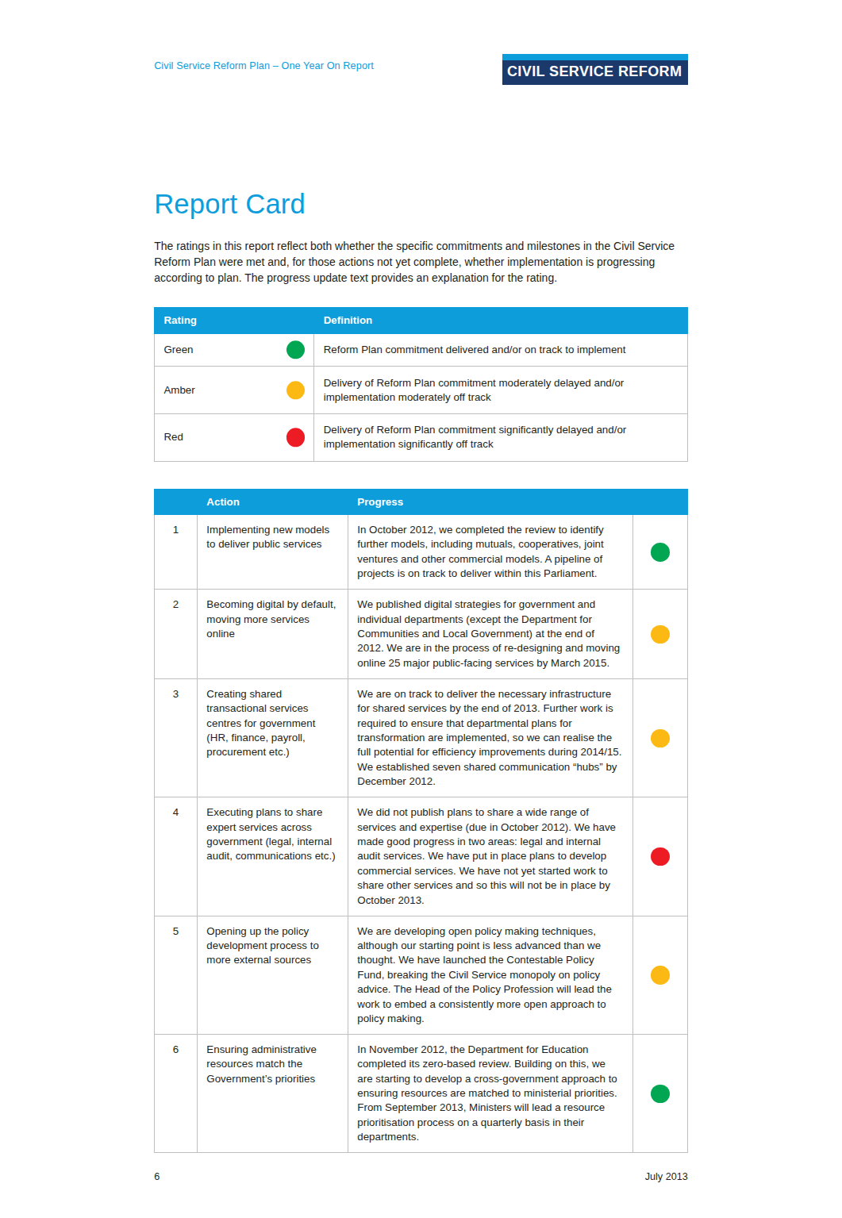Civil Service Reform Plan – One Year On Report
CIVIL SERVICE REFORM
Report Card
The ratings in this report reflect both whether the specific commitments and milestones in the Civil Service Reform Plan were met and, for those actions not yet complete, whether implementation is progressing according to plan. The progress update text provides an explanation for the rating.
| Rating | Definition |
| --- | --- |
| Green | Reform Plan commitment delivered and/or on track to implement |
| Amber | Delivery of Reform Plan commitment moderately delayed and/or implementation moderately off track |
| Red | Delivery of Reform Plan commitment significantly delayed and/or implementation significantly off track |
| | Action | Progress | |
| --- | --- | --- | --- |
| 1 | Implementing new models to deliver public services | In October 2012, we completed the review to identify further models, including mutuals, cooperatives, joint ventures and other commercial models. A pipeline of projects is on track to deliver within this Parliament. | |
| 2 | Becoming digital by default, moving more services online | We published digital strategies for government and individual departments (except the Department for Communities and Local Government) at the end of 2012. We are in the process of re-designing and moving online 25 major public-facing services by March 2015. | |
| 3 | Creating shared transactional services centres for government (HR, finance, payroll, procurement etc.) | We are on track to deliver the necessary infrastructure for shared services by the end of 2013. Further work is required to ensure that departmental plans for transformation are implemented, so we can realise the full potential for efficiency improvements during 2014/15. We established seven shared communication “hubs” by December 2012. | |
| 4 | Executing plans to share expert services across government (legal, internal audit, communications etc.) | We did not publish plans to share a wide range of services and expertise (due in October 2012). We have made good progress in two areas: legal and internal audit services. We have put in place plans to develop commercial services. We have not yet started work to share other services and so this will not be in place by October 2013. | |
| 5 | Opening up the policy development process to more external sources | We are developing open policy making techniques, although our starting point is less advanced than we thought. We have launched the Contestable Policy Fund, breaking the Civil Service monopoly on policy advice. The Head of the Policy Profession will lead the work to embed a consistently more open approach to policy making. | |
| 6 | Ensuring administrative resources match the Government’s priorities | In November 2012, the Department for Education completed its zero-based review. Building on this, we are starting to develop a cross-government approach to ensuring resources are matched to ministerial priorities. From September 2013, Ministers will lead a resource prioritisation process on a quarterly basis in their departments. | |
6
July 2013